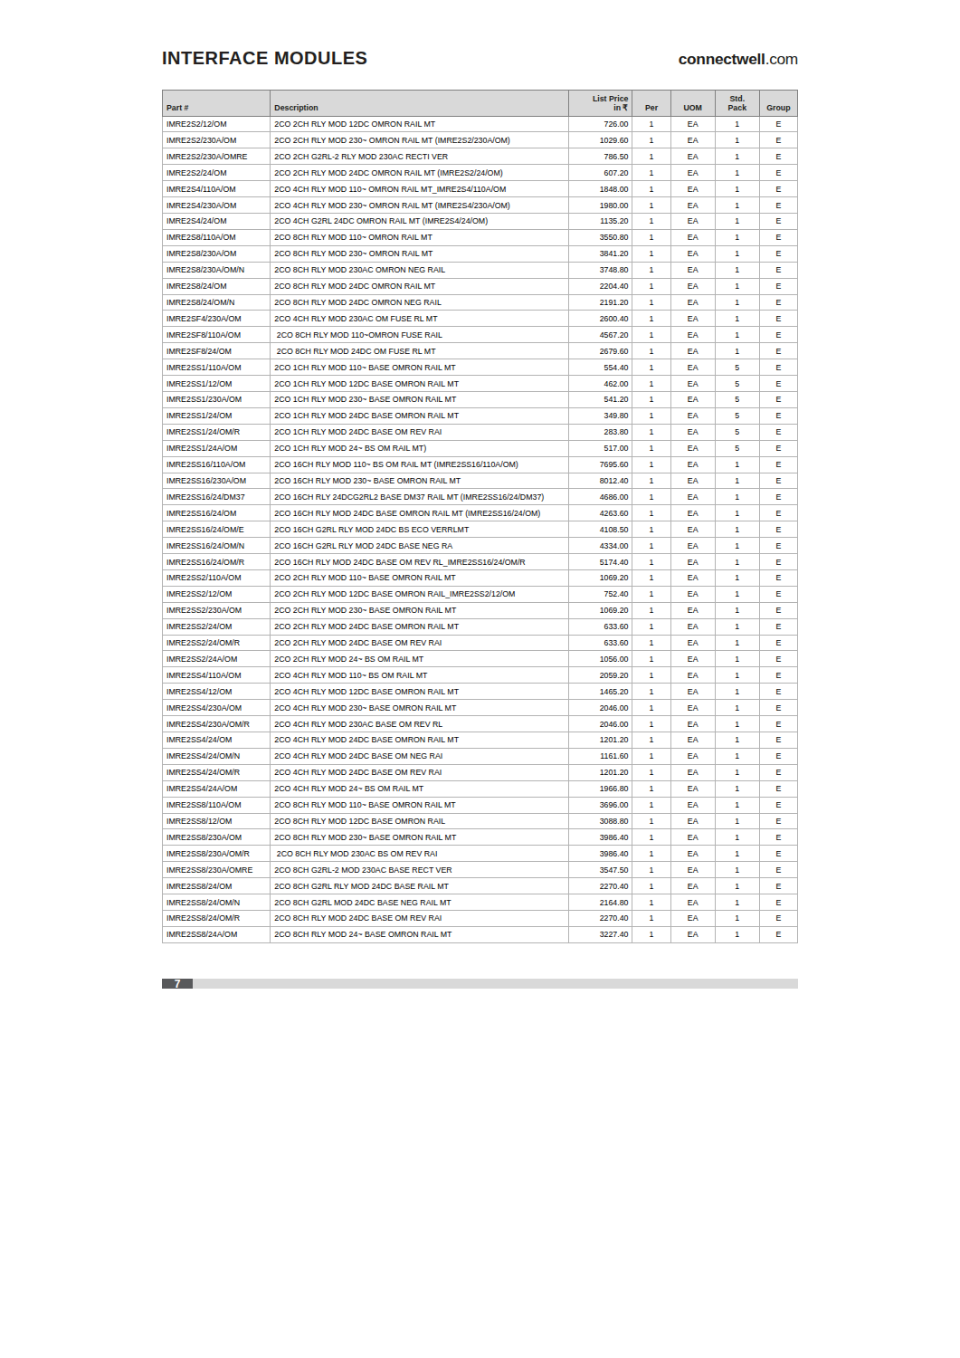INTERFACE MODULES
connectwell.com
| Part # | Description | List Price in ₹ | Per | UOM | Std. Pack | Group |
| --- | --- | --- | --- | --- | --- | --- |
| IMRE2S2/12/OM | 2CO 2CH RLY MOD 12DC OMRON RAIL MT | 726.00 | 1 | EA | 1 | E |
| IMRE2S2/230A/OM | 2CO 2CH RLY MOD 230~ OMRON RAIL MT (IMRE2S2/230A/OM) | 1029.60 | 1 | EA | 1 | E |
| IMRE2S2/230A/OMRE | 2CO 2CH G2RL-2 RLY MOD 230AC RECTI VER | 786.50 | 1 | EA | 1 | E |
| IMRE2S2/24/OM | 2CO 2CH RLY MOD 24DC OMRON RAIL MT (IMRE2S2/24/OM) | 607.20 | 1 | EA | 1 | E |
| IMRE2S4/110A/OM | 2CO 4CH RLY MOD 110~ OMRON RAIL MT_IMRE2S4/110A/OM | 1848.00 | 1 | EA | 1 | E |
| IMRE2S4/230A/OM | 2CO 4CH RLY MOD 230~ OMRON RAIL MT (IMRE2S4/230A/OM) | 1980.00 | 1 | EA | 1 | E |
| IMRE2S4/24/OM | 2CO 4CH G2RL 24DC OMRON RAIL MT (IMRE2S4/24/OM) | 1135.20 | 1 | EA | 1 | E |
| IMRE2S8/110A/OM | 2CO 8CH RLY MOD 110~ OMRON RAIL MT | 3550.80 | 1 | EA | 1 | E |
| IMRE2S8/230A/OM | 2CO 8CH RLY MOD 230~ OMRON RAIL MT | 3841.20 | 1 | EA | 1 | E |
| IMRE2S8/230A/OM/N | 2CO 8CH RLY MOD 230AC OMRON NEG RAIL | 3748.80 | 1 | EA | 1 | E |
| IMRE2S8/24/OM | 2CO 8CH RLY MOD 24DC OMRON RAIL MT | 2204.40 | 1 | EA | 1 | E |
| IMRE2S8/24/OM/N | 2CO 8CH RLY MOD 24DC OMRON NEG RAIL | 2191.20 | 1 | EA | 1 | E |
| IMRE2SF4/230A/OM | 2CO 4CH RLY MOD 230AC OM FUSE RL MT | 2600.40 | 1 | EA | 1 | E |
| IMRE2SF8/110A/OM | 2CO 8CH RLY MOD 110~OMRON FUSE RAIL | 4567.20 | 1 | EA | 1 | E |
| IMRE2SF8/24/OM | 2CO 8CH RLY MOD 24DC OM FUSE RL MT | 2679.60 | 1 | EA | 1 | E |
| IMRE2SS1/110A/OM | 2CO 1CH RLY MOD 110~ BASE OMRON RAIL MT | 554.40 | 1 | EA | 5 | E |
| IMRE2SS1/12/OM | 2CO 1CH RLY MOD 12DC BASE OMRON RAIL MT | 462.00 | 1 | EA | 5 | E |
| IMRE2SS1/230A/OM | 2CO 1CH RLY MOD 230~ BASE OMRON RAIL MT | 541.20 | 1 | EA | 5 | E |
| IMRE2SS1/24/OM | 2CO 1CH RLY MOD 24DC BASE OMRON RAIL MT | 349.80 | 1 | EA | 5 | E |
| IMRE2SS1/24/OM/R | 2CO 1CH RLY MOD 24DC BASE OM REV RAI | 283.80 | 1 | EA | 5 | E |
| IMRE2SS1/24A/OM | 2CO 1CH RLY MOD 24~ BS OM RAIL MT) | 517.00 | 1 | EA | 5 | E |
| IMRE2SS16/110A/OM | 2CO 16CH RLY MOD 110~ BS OM RAIL MT (IMRE2SS16/110A/OM) | 7695.60 | 1 | EA | 1 | E |
| IMRE2SS16/230A/OM | 2CO 16CH RLY MOD 230~ BASE OMRON RAIL MT | 8012.40 | 1 | EA | 1 | E |
| IMRE2SS16/24/DM37 | 2CO 16CH RLY 24DCG2RL2 BASE DM37 RAIL MT (IMRE2SS16/24/DM37) | 4686.00 | 1 | EA | 1 | E |
| IMRE2SS16/24/OM | 2CO 16CH RLY MOD 24DC BASE OMRON RAIL MT (IMRE2SS16/24/OM) | 4263.60 | 1 | EA | 1 | E |
| IMRE2SS16/24/OM/E | 2CO 16CH G2RL RLY MOD 24DC BS ECO VERRLMT | 4108.50 | 1 | EA | 1 | E |
| IMRE2SS16/24/OM/N | 2CO 16CH G2RL RLY MOD 24DC BASE NEG RA | 4334.00 | 1 | EA | 1 | E |
| IMRE2SS16/24/OM/R | 2CO 16CH RLY MOD 24DC BASE OM REV RL_IMRE2SS16/24/OM/R | 5174.40 | 1 | EA | 1 | E |
| IMRE2SS2/110A/OM | 2CO 2CH RLY MOD 110~ BASE OMRON RAIL MT | 1069.20 | 1 | EA | 1 | E |
| IMRE2SS2/12/OM | 2CO 2CH RLY MOD 12DC BASE OMRON RAIL_IMRE2SS2/12/OM | 752.40 | 1 | EA | 1 | E |
| IMRE2SS2/230A/OM | 2CO 2CH RLY MOD 230~ BASE OMRON RAIL MT | 1069.20 | 1 | EA | 1 | E |
| IMRE2SS2/24/OM | 2CO 2CH RLY MOD 24DC BASE OMRON RAIL MT | 633.60 | 1 | EA | 1 | E |
| IMRE2SS2/24/OM/R | 2CO 2CH RLY MOD 24DC BASE OM REV RAI | 633.60 | 1 | EA | 1 | E |
| IMRE2SS2/24A/OM | 2CO 2CH RLY MOD 24~ BS OM RAIL MT | 1056.00 | 1 | EA | 1 | E |
| IMRE2SS4/110A/OM | 2CO 4CH RLY MOD 110~ BS OM RAIL MT | 2059.20 | 1 | EA | 1 | E |
| IMRE2SS4/12/OM | 2CO 4CH RLY MOD 12DC BASE OMRON RAIL MT | 1465.20 | 1 | EA | 1 | E |
| IMRE2SS4/230A/OM | 2CO 4CH RLY MOD 230~ BASE OMRON RAIL MT | 2046.00 | 1 | EA | 1 | E |
| IMRE2SS4/230A/OM/R | 2CO 4CH RLY MOD 230AC BASE OM REV RL | 2046.00 | 1 | EA | 1 | E |
| IMRE2SS4/24/OM | 2CO 4CH RLY MOD 24DC BASE OMRON RAIL MT | 1201.20 | 1 | EA | 1 | E |
| IMRE2SS4/24/OM/N | 2CO 4CH RLY MOD 24DC BASE OM NEG RAI | 1161.60 | 1 | EA | 1 | E |
| IMRE2SS4/24/OM/R | 2CO 4CH RLY MOD 24DC BASE OM REV RAI | 1201.20 | 1 | EA | 1 | E |
| IMRE2SS4/24A/OM | 2CO 4CH RLY MOD 24~ BS OM RAIL MT | 1966.80 | 1 | EA | 1 | E |
| IMRE2SS8/110A/OM | 2CO 8CH RLY MOD 110~ BASE OMRON RAIL MT | 3696.00 | 1 | EA | 1 | E |
| IMRE2SS8/12/OM | 2CO 8CH RLY MOD 12DC BASE OMRON RAIL | 3088.80 | 1 | EA | 1 | E |
| IMRE2SS8/230A/OM | 2CO 8CH RLY MOD 230~ BASE OMRON RAIL MT | 3986.40 | 1 | EA | 1 | E |
| IMRE2SS8/230A/OM/R | 2CO 8CH RLY MOD 230AC BS OM REV RAI | 3986.40 | 1 | EA | 1 | E |
| IMRE2SS8/230A/OMRE | 2CO 8CH G2RL-2 MOD 230AC BASE RECT VER | 3547.50 | 1 | EA | 1 | E |
| IMRE2SS8/24/OM | 2CO 8CH G2RL RLY MOD 24DC BASE RAIL MT | 2270.40 | 1 | EA | 1 | E |
| IMRE2SS8/24/OM/N | 2CO 8CH G2RL MOD 24DC BASE NEG RAIL MT | 2164.80 | 1 | EA | 1 | E |
| IMRE2SS8/24/OM/R | 2CO 8CH RLY MOD 24DC BASE OM REV RAI | 2270.40 | 1 | EA | 1 | E |
| IMRE2SS8/24A/OM | 2CO 8CH RLY MOD 24~ BASE OMRON RAIL MT | 3227.40 | 1 | EA | 1 | E |
7